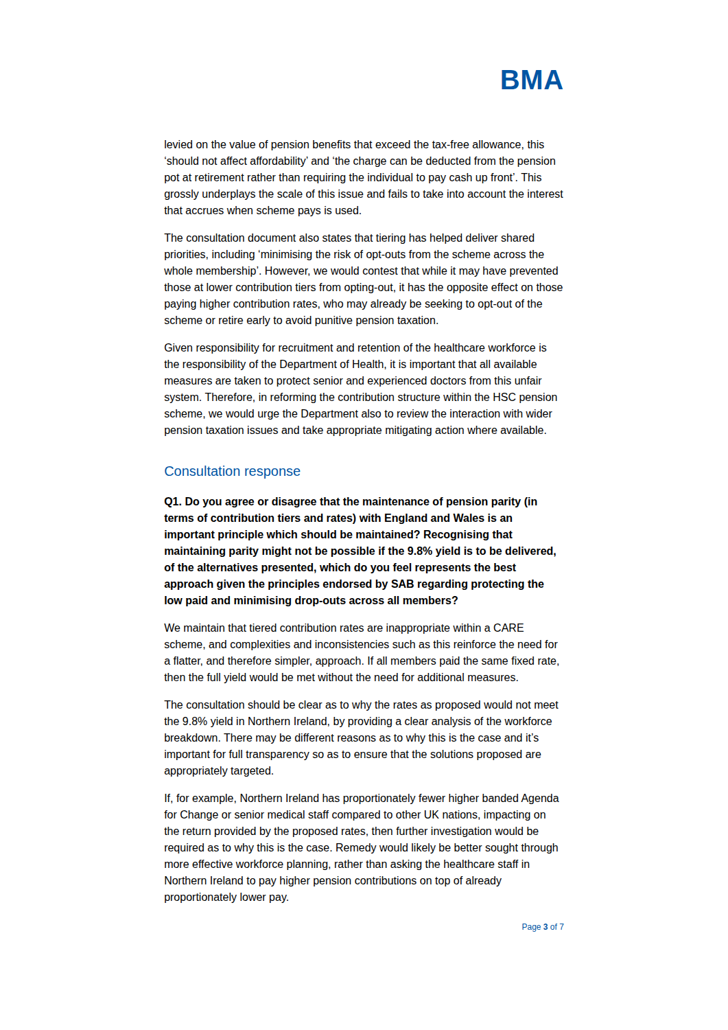BMA
levied on the value of pension benefits that exceed the tax-free allowance, this ‘should not affect affordability’ and ‘the charge can be deducted from the pension pot at retirement rather than requiring the individual to pay cash up front’. This grossly underplays the scale of this issue and fails to take into account the interest that accrues when scheme pays is used.
The consultation document also states that tiering has helped deliver shared priorities, including ‘minimising the risk of opt-outs from the scheme across the whole membership’. However, we would contest that while it may have prevented those at lower contribution tiers from opting-out, it has the opposite effect on those paying higher contribution rates, who may already be seeking to opt-out of the scheme or retire early to avoid punitive pension taxation.
Given responsibility for recruitment and retention of the healthcare workforce is the responsibility of the Department of Health, it is important that all available measures are taken to protect senior and experienced doctors from this unfair system. Therefore, in reforming the contribution structure within the HSC pension scheme, we would urge the Department also to review the interaction with wider pension taxation issues and take appropriate mitigating action where available.
Consultation response
Q1. Do you agree or disagree that the maintenance of pension parity (in terms of contribution tiers and rates) with England and Wales is an important principle which should be maintained? Recognising that maintaining parity might not be possible if the 9.8% yield is to be delivered, of the alternatives presented, which do you feel represents the best approach given the principles endorsed by SAB regarding protecting the low paid and minimising drop-outs across all members?
We maintain that tiered contribution rates are inappropriate within a CARE scheme, and complexities and inconsistencies such as this reinforce the need for a flatter, and therefore simpler, approach. If all members paid the same fixed rate, then the full yield would be met without the need for additional measures.
The consultation should be clear as to why the rates as proposed would not meet the 9.8% yield in Northern Ireland, by providing a clear analysis of the workforce breakdown. There may be different reasons as to why this is the case and it’s important for full transparency so as to ensure that the solutions proposed are appropriately targeted.
If, for example, Northern Ireland has proportionately fewer higher banded Agenda for Change or senior medical staff compared to other UK nations, impacting on the return provided by the proposed rates, then further investigation would be required as to why this is the case. Remedy would likely be better sought through more effective workforce planning, rather than asking the healthcare staff in Northern Ireland to pay higher pension contributions on top of already proportionately lower pay.
Page 3 of 7